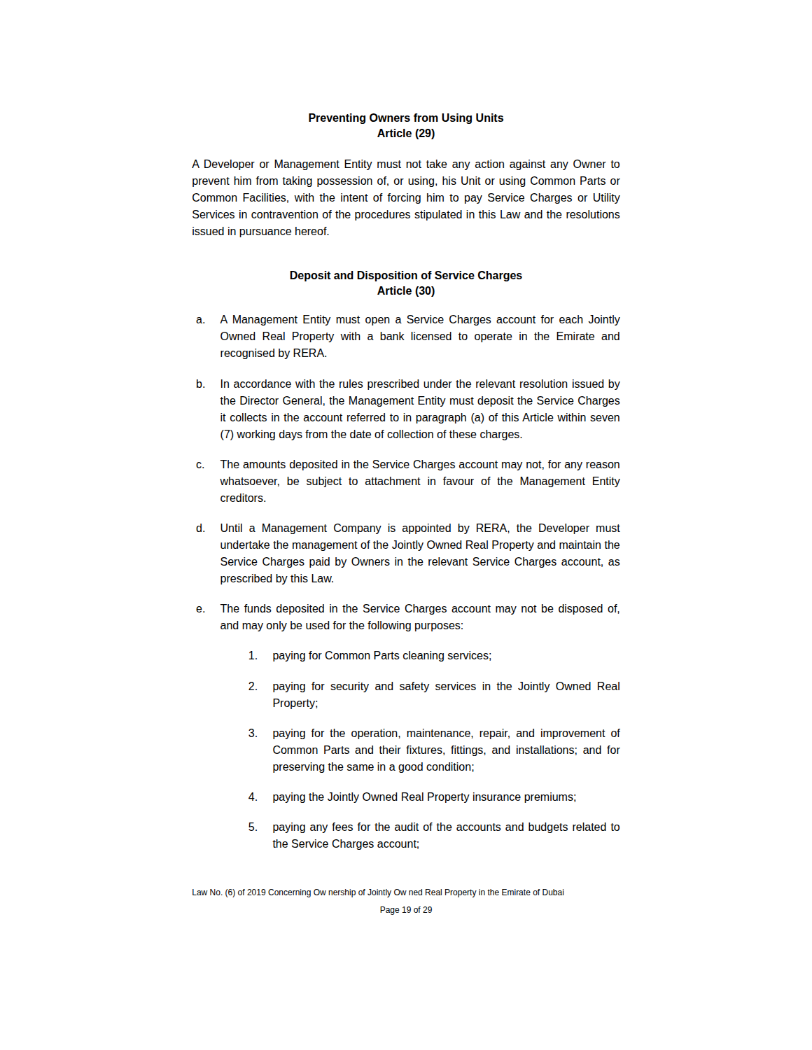Preventing Owners from Using Units Article (29)
A Developer or Management Entity must not take any action against any Owner to prevent him from taking possession of, or using, his Unit or using Common Parts or Common Facilities, with the intent of forcing him to pay Service Charges or Utility Services in contravention of the procedures stipulated in this Law and the resolutions issued in pursuance hereof.
Deposit and Disposition of Service Charges Article (30)
a. A Management Entity must open a Service Charges account for each Jointly Owned Real Property with a bank licensed to operate in the Emirate and recognised by RERA.
b. In accordance with the rules prescribed under the relevant resolution issued by the Director General, the Management Entity must deposit the Service Charges it collects in the account referred to in paragraph (a) of this Article within seven (7) working days from the date of collection of these charges.
c. The amounts deposited in the Service Charges account may not, for any reason whatsoever, be subject to attachment in favour of the Management Entity creditors.
d. Until a Management Company is appointed by RERA, the Developer must undertake the management of the Jointly Owned Real Property and maintain the Service Charges paid by Owners in the relevant Service Charges account, as prescribed by this Law.
e. The funds deposited in the Service Charges account may not be disposed of, and may only be used for the following purposes:
1. paying for Common Parts cleaning services;
2. paying for security and safety services in the Jointly Owned Real Property;
3. paying for the operation, maintenance, repair, and improvement of Common Parts and their fixtures, fittings, and installations; and for preserving the same in a good condition;
4. paying the Jointly Owned Real Property insurance premiums;
5. paying any fees for the audit of the accounts and budgets related to the Service Charges account;
Law No. (6) of 2019 Concerning Ow nership of Jointly Ow ned Real Property in the Emirate of Dubai
Page 19 of 29